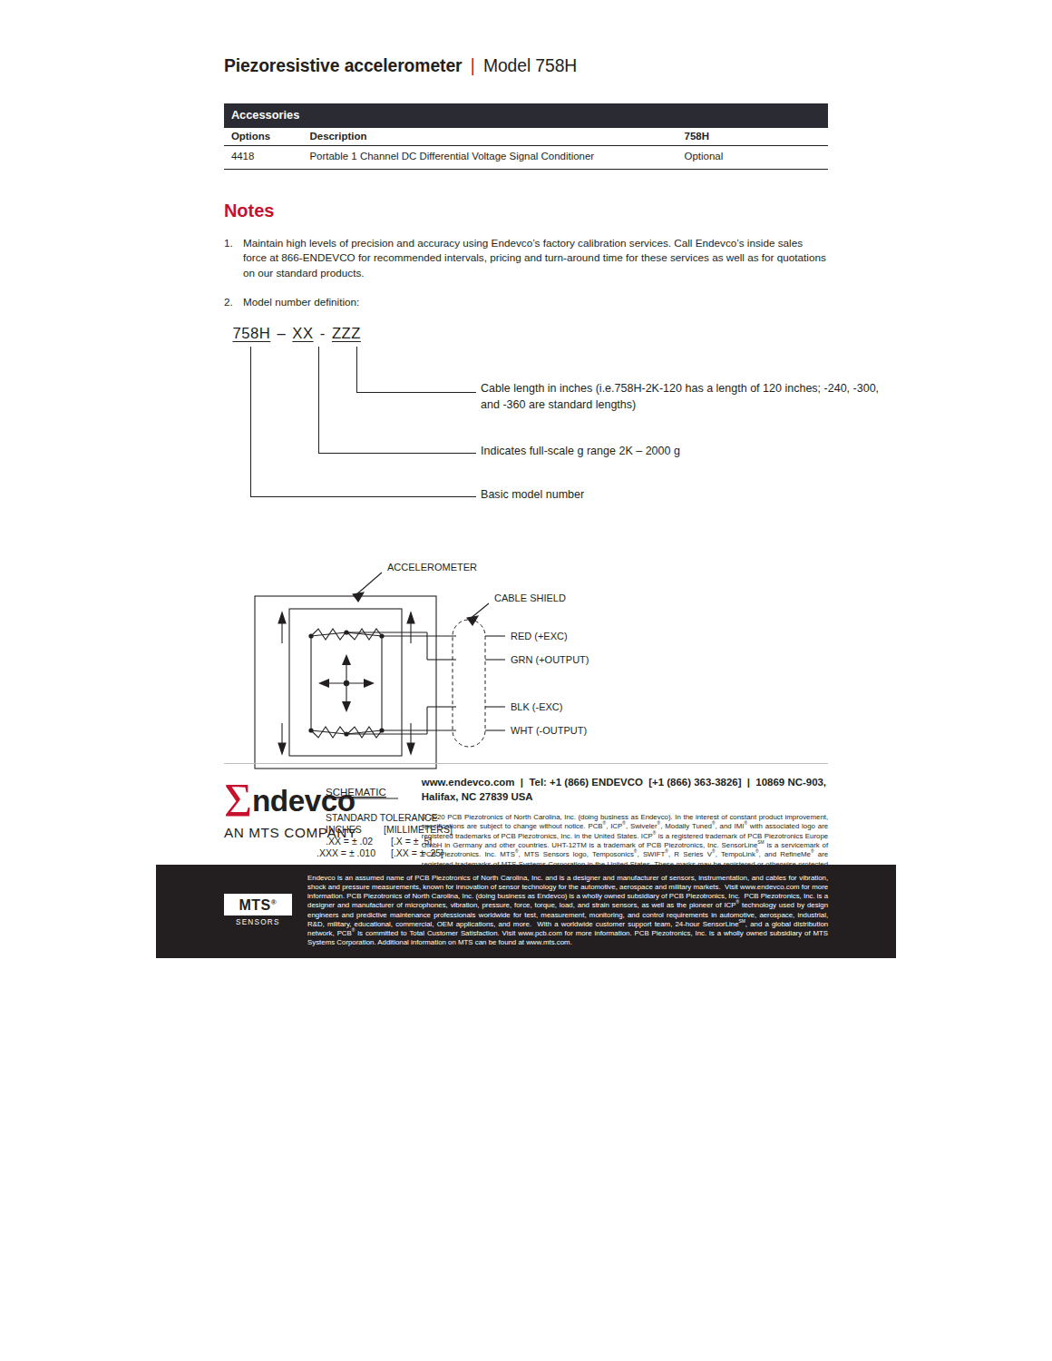Piezoresistive accelerometer | Model 758H
| Accessories |
| --- |
| Options | Description | 758H |
| 4418 | Portable 1 Channel DC Differential Voltage Signal Conditioner | Optional |
Notes
1. Maintain high levels of precision and accuracy using Endevco’s factory calibration services. Call Endevco’s inside sales force at 866-ENDEVCO for recommended intervals, pricing and turn-around time for these services as well as for quotations on our standard products.
2. Model number definition:
758H – XX - ZZZ
Cable length in inches (i.e.758H-2K-120 has a length of 120 inches; -240, -300, and -360 are standard lengths)
Indicates full-scale g range 2K – 2000 g
Basic model number
ACCELEROMETER CABLE SHIELD RED (+EXC) GRN (+OUTPUT) BLK (-EXC) WHT (-OUTPUT) SCHEMATIC STANDARD TOLERANCE INCHES [MILLIMETERS] .XX = ± .02 [.X = ± .5] .XXX = ± .010 [.XX = ± .25]
Σndevco
AN MTS COMPANY
www.endevco.com | Tel: +1 (866) ENDEVCO [+1 (866) 363-3826] | 10869 NC-903, Halifax, NC 27839 USA
© 2020 PCB Piezotronics of North Carolina, Inc. (doing business as Endevco). In the interest of constant product improvement, specifications are subject to change without notice. PCB®, ICP®, Swiveler®, Modally Tuned®, and IMI® with associated logo are registered trademarks of PCB Piezotronics, Inc. in the United States. ICP® is a registered trademark of PCB Piezotronics Europe GmbH in Germany and other countries. UHT-12TM is a trademark of PCB Piezotronics, Inc. SensorLineSM is a servicemark of PCB Piezotronics. Inc. MTS®, MTS Sensors logo, Temposonics®, SWIFT®, R Series V®, TempoLink®, and RefineMe® are registered trademarks of MTS Systems Corporation in the United States. These marks may be registered or otherwise protected in other countries. Endevco® is a registered trademark of PCB Piezotronics of North Carolina, Inc. d/b/a Endevco in the United States.
032720
MTS® SENSORS
Endevco is an assumed name of PCB Piezotronics of North Carolina, Inc. and is a designer and manufacturer of sensors, instrumentation, and cables for vibration, shock and pressure measurements, known for innovation of sensor technology for the automotive, aerospace and military markets. Visit www.endevco.com for more information. PCB Piezotronics of North Carolina, Inc. (doing business as Endevco) is a wholly owned subsidiary of PCB Piezotronics, Inc. PCB Piezotronics, Inc. is a designer and manufacturer of microphones, vibration, pressure, force, torque, load, and strain sensors, as well as the pioneer of ICP® technology used by design engineers and predictive maintenance professionals worldwide for test, measurement, monitoring, and control requirements in automotive, aerospace, industrial, R&D, military, educational, commercial, OEM applications, and more. With a worldwide customer support team, 24-hour SensorLineSM, and a global distribution network, PCB® is committed to Total Customer Satisfaction. Visit www.pcb.com for more information. PCB Piezotronics, Inc. is a wholly owned subsidiary of MTS Systems Corporation. Additional information on MTS can be found at www.mts.com.